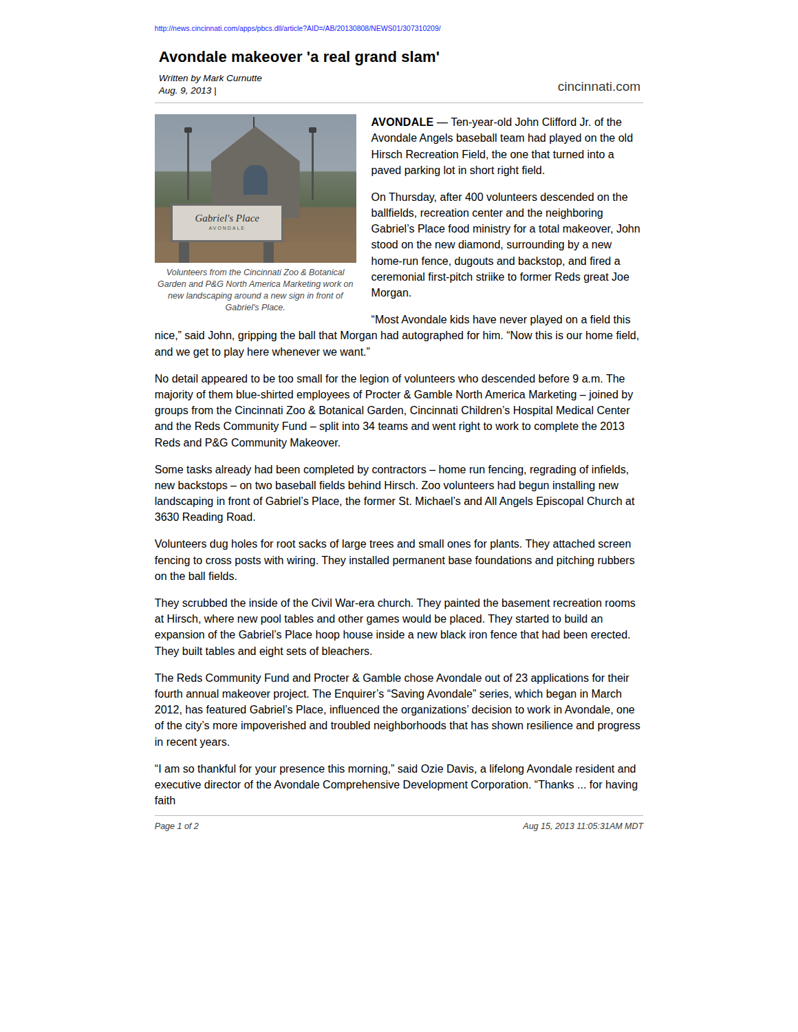http://news.cincinnati.com/apps/pbcs.dll/article?AID=/AB/20130808/NEWS01/307310209/
Avondale makeover 'a real grand slam'
Written by Mark Curnutte
Aug. 9, 2013 |
cincinnati.com
Gabriel's Place
AVONDALE
Volunteers from the Cincinnati Zoo & Botanical Garden and P&G North America Marketing work on new landscaping around a new sign in front of Gabriel's Place.
AVONDALE — Ten-year-old John Clifford Jr. of the Avondale Angels baseball team had played on the old Hirsch Recreation Field, the one that turned into a paved parking lot in short right field.
On Thursday, after 400 volunteers descended on the ballfields, recreation center and the neighboring Gabriel’s Place food ministry for a total makeover, John stood on the new diamond, surrounding by a new home-run fence, dugouts and backstop, and fired a ceremonial first-pitch striike to former Reds great Joe Morgan.
“Most Avondale kids have never played on a field this nice,” said John, gripping the ball that Morgan had autographed for him. “Now this is our home field, and we get to play here whenever we want.”
No detail appeared to be too small for the legion of volunteers who descended before 9 a.m. The majority of them blue-shirted employees of Procter & Gamble North America Marketing – joined by groups from the Cincinnati Zoo & Botanical Garden, Cincinnati Children’s Hospital Medical Center and the Reds Community Fund – split into 34 teams and went right to work to complete the 2013 Reds and P&G Community Makeover.
Some tasks already had been completed by contractors – home run fencing, regrading of infields, new backstops – on two baseball fields behind Hirsch. Zoo volunteers had begun installing new landscaping in front of Gabriel’s Place, the former St. Michael’s and All Angels Episcopal Church at 3630 Reading Road.
Volunteers dug holes for root sacks of large trees and small ones for plants. They attached screen fencing to cross posts with wiring. They installed permanent base foundations and pitching rubbers on the ball fields.
They scrubbed the inside of the Civil War-era church. They painted the basement recreation rooms at Hirsch, where new pool tables and other games would be placed. They started to build an expansion of the Gabriel’s Place hoop house inside a new black iron fence that had been erected. They built tables and eight sets of bleachers.
The Reds Community Fund and Procter & Gamble chose Avondale out of 23 applications for their fourth annual makeover project. The Enquirer’s “Saving Avondale” series, which began in March 2012, has featured Gabriel’s Place, influenced the organizations’ decision to work in Avondale, one of the city’s more impoverished and troubled neighborhoods that has shown resilience and progress in recent years.
“I am so thankful for your presence this morning,” said Ozie Davis, a lifelong Avondale resident and executive director of the Avondale Comprehensive Development Corporation. “Thanks ... for having faith
Page 1 of 2 Aug 15, 2013 11:05:31AM MDT